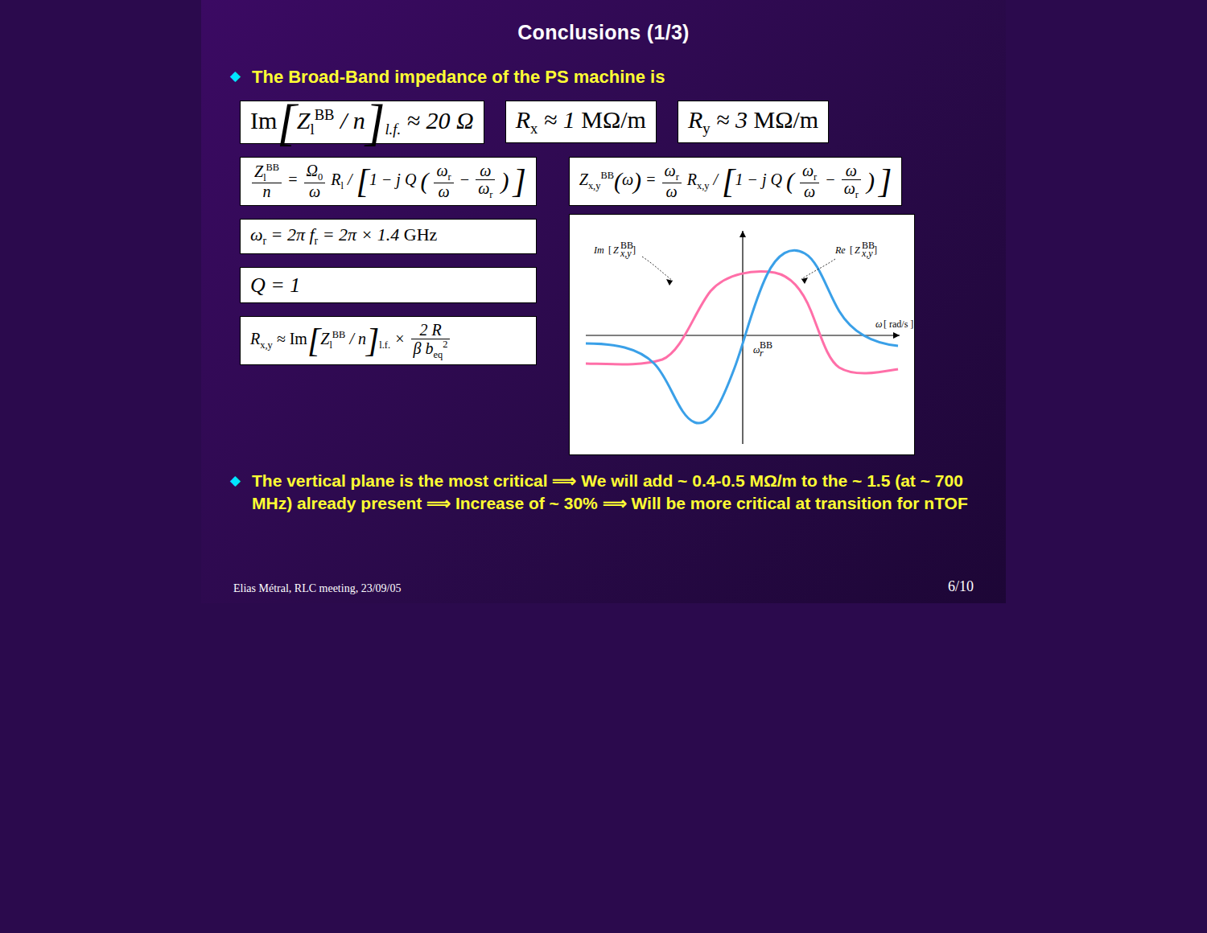Conclusions (1/3)
◆ The Broad-Band impedance of the PS machine is
Im[ZlBB / n]l.f. ≈ 20 Ω
Rx ≈ 1 MΩ/m
Ry ≈ 3 MΩ/m
ZlBB n = Ω0 ω Rl / [1 − j Q ( ωr ω − ωωr ) ]
ωr = 2π fr = 2π × 1.4 GHz
Q = 1
Rx,y ≈ Im[ZlBB / n]l.f. × 2 R β beq2
Zx,yBB(ω) = ωr ω Rx,y / [1 − j Q ( ωr ω − ωωr ) ]
Im [ Z x,y BB ] Re [ Z x,y BB ] ω [ rad/s ] ω r BB
◆ The vertical plane is the most critical ⟹ We will add ~ 0.4-0.5 MΩ/m to the ~ 1.5 (at ~ 700 MHz) already present ⟹ Increase of ~ 30% ⟹ Will be more critical at transition for nTOF
Elias Métral, RLC meeting, 23/09/05
6/10